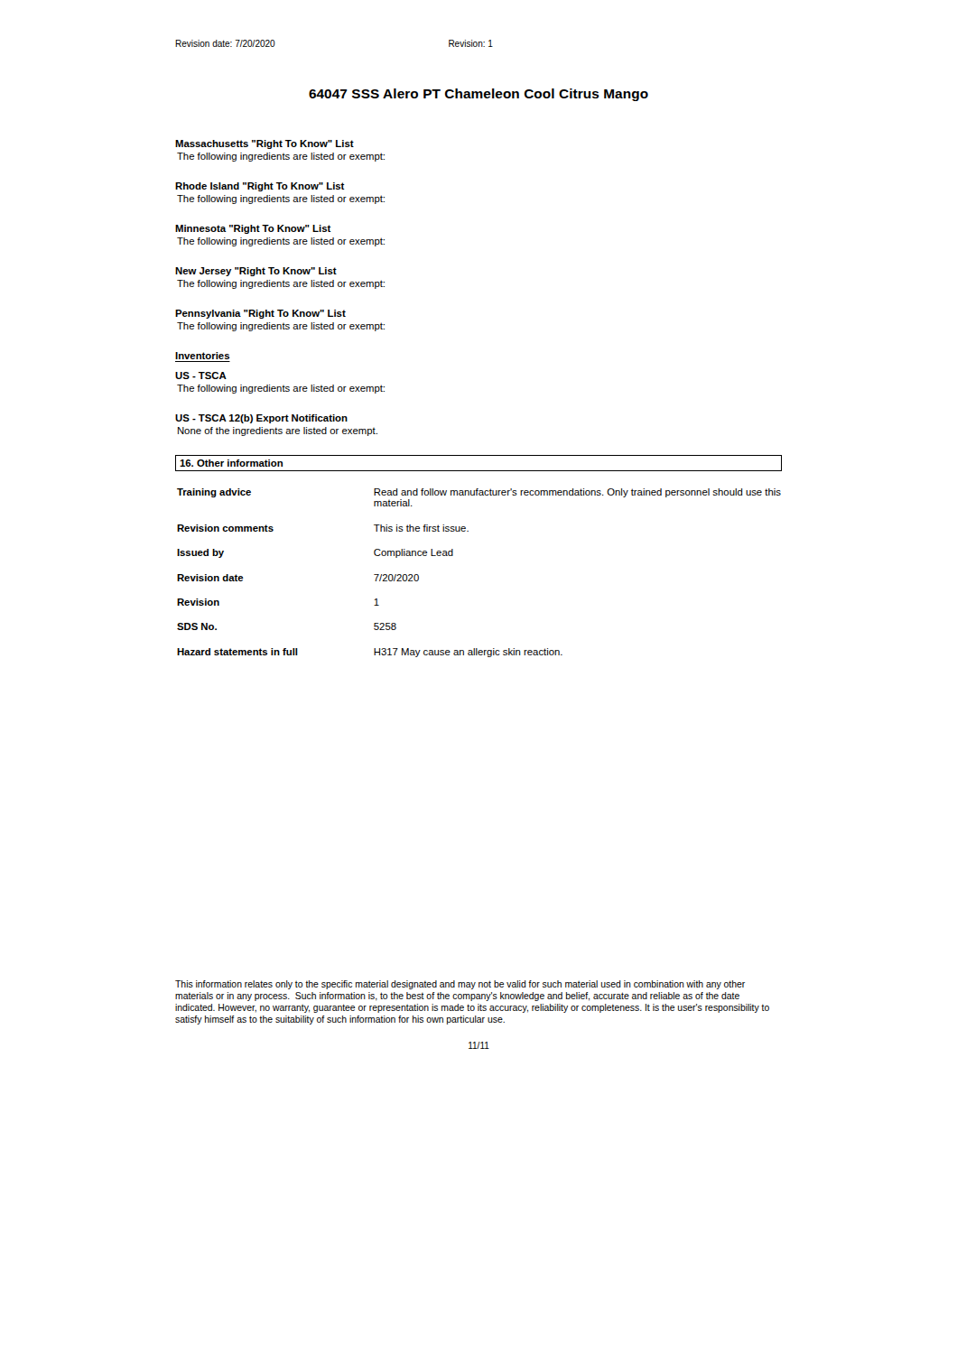Revision date: 7/20/2020
Revision: 1
64047 SSS Alero PT Chameleon Cool Citrus Mango
Massachusetts "Right To Know" List
The following ingredients are listed or exempt:
Rhode Island "Right To Know" List
The following ingredients are listed or exempt:
Minnesota "Right To Know" List
The following ingredients are listed or exempt:
New Jersey "Right To Know" List
The following ingredients are listed or exempt:
Pennsylvania "Right To Know" List
The following ingredients are listed or exempt:
Inventories
US - TSCA
The following ingredients are listed or exempt:
US - TSCA 12(b) Export Notification
None of the ingredients are listed or exempt.
16. Other information
| Training advice | Read and follow manufacturer's recommendations. Only trained personnel should use this material. |
| Revision comments | This is the first issue. |
| Issued by | Compliance Lead |
| Revision date | 7/20/2020 |
| Revision | 1 |
| SDS No. | 5258 |
| Hazard statements in full | H317 May cause an allergic skin reaction. |
This information relates only to the specific material designated and may not be valid for such material used in combination with any other materials or in any process. Such information is, to the best of the company's knowledge and belief, accurate and reliable as of the date indicated. However, no warranty, guarantee or representation is made to its accuracy, reliability or completeness. It is the user's responsibility to satisfy himself as to the suitability of such information for his own particular use.
11/11